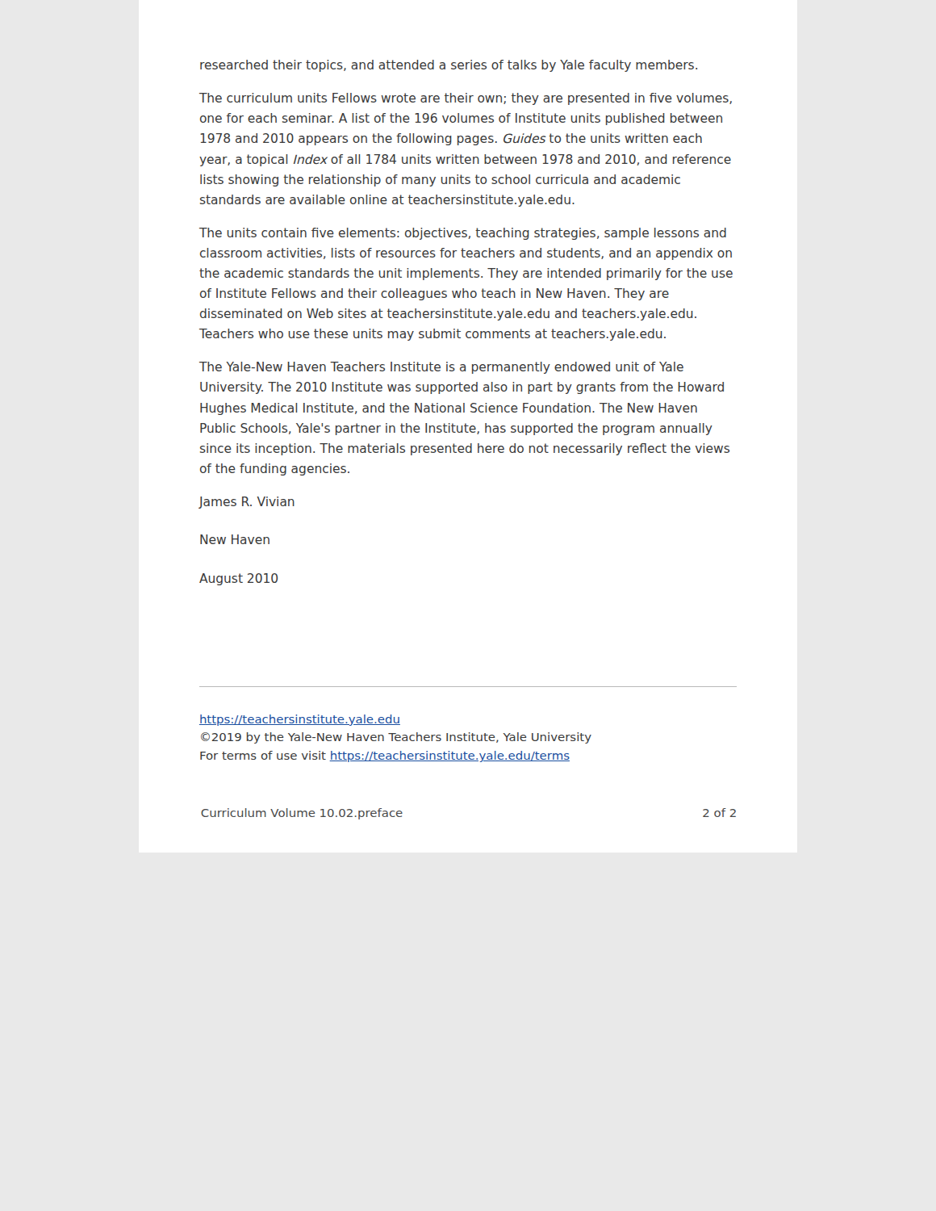researched their topics, and attended a series of talks by Yale faculty members.
The curriculum units Fellows wrote are their own; they are presented in five volumes, one for each seminar. A list of the 196 volumes of Institute units published between 1978 and 2010 appears on the following pages. Guides to the units written each year, a topical Index of all 1784 units written between 1978 and 2010, and reference lists showing the relationship of many units to school curricula and academic standards are available online at teachersinstitute.yale.edu.
The units contain five elements: objectives, teaching strategies, sample lessons and classroom activities, lists of resources for teachers and students, and an appendix on the academic standards the unit implements. They are intended primarily for the use of Institute Fellows and their colleagues who teach in New Haven. They are disseminated on Web sites at teachersinstitute.yale.edu and teachers.yale.edu. Teachers who use these units may submit comments at teachers.yale.edu.
The Yale-New Haven Teachers Institute is a permanently endowed unit of Yale University. The 2010 Institute was supported also in part by grants from the Howard Hughes Medical Institute, and the National Science Foundation. The New Haven Public Schools, Yale's partner in the Institute, has supported the program annually since its inception. The materials presented here do not necessarily reflect the views of the funding agencies.
James R. Vivian
New Haven
August 2010
https://teachersinstitute.yale.edu
©2019 by the Yale-New Haven Teachers Institute, Yale University
For terms of use visit https://teachersinstitute.yale.edu/terms
Curriculum Volume 10.02.preface 2 of 2